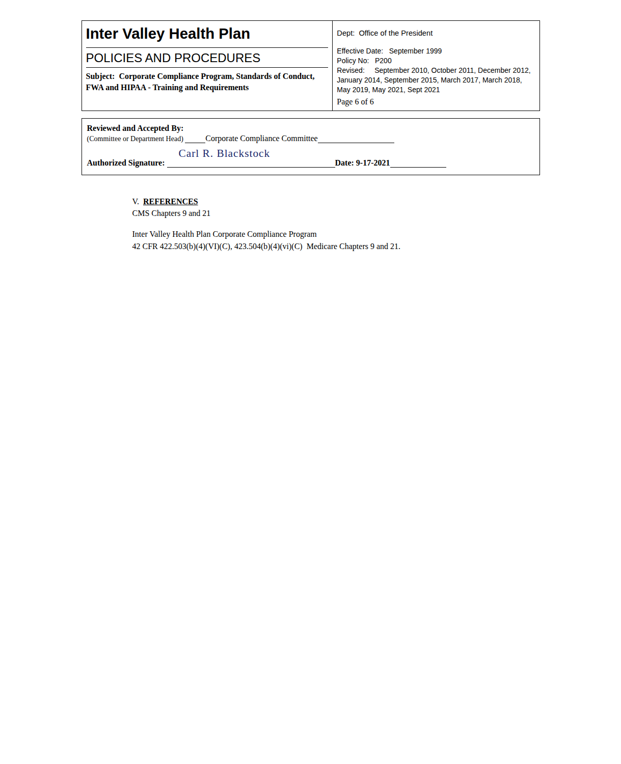| Inter Valley Health Plan POLICIES AND PROCEDURES Subject: Corporate Compliance Program, Standards of Conduct, FWA and HIPAA - Training and Requirements | Dept: Office of the President Effective Date: September 1999 Policy No: P200 Revised: September 2010, October 2011, December 2012, January 2014, September 2015, March 2017, March 2018, May 2019, May 2021, Sept 2021 Page 6 of 6 |
| Reviewed and Accepted By: (Committee or Department Head) Corporate Compliance Committee Carl R. Blackstock Authorized Signature: Date: 9-17-2021 |
V. REFERENCES
CMS Chapters 9 and 21
Inter Valley Health Plan Corporate Compliance Program
42 CFR 422.503(b)(4)(VI)(C), 423.504(b)(4)(vi)(C) Medicare Chapters 9 and 21.